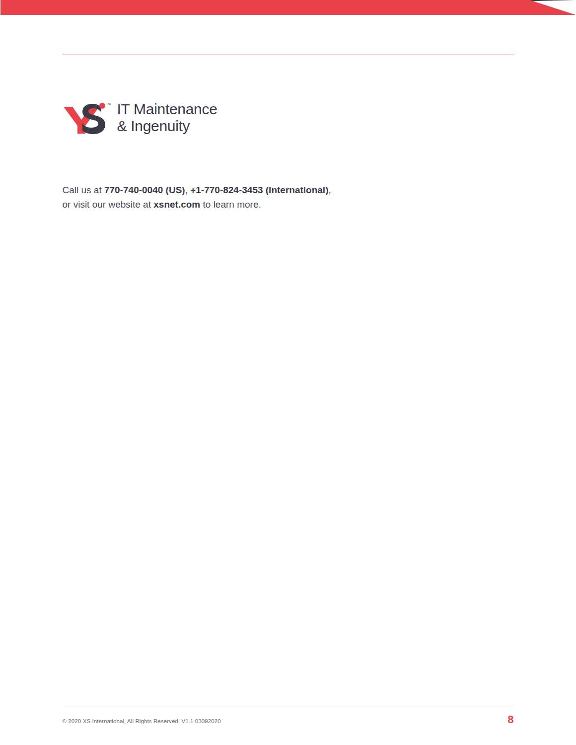™
IT Maintenance
& Ingenuity
Call us at 770-740-0040 (US), +1-770-824-3453 (International),
or visit our website at xsnet.com to learn more.
© 2020 XS International, All Rights Reserved. V1.1 03092020 8